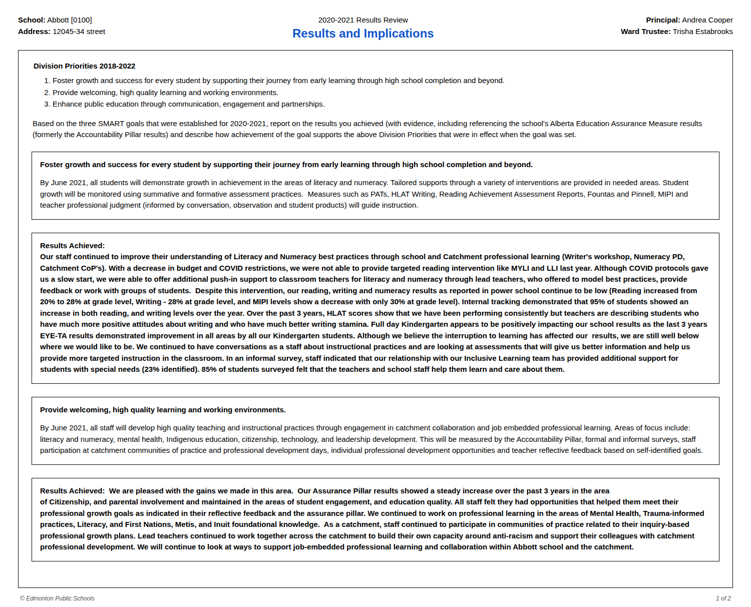School: Abbott [0100]
Address: 12045-34 street
2020-2021 Results Review
Results and Implications
Principal: Andrea Cooper
Ward Trustee: Trisha Estabrooks
Division Priorities 2018-2022
Foster growth and success for every student by supporting their journey from early learning through high school completion and beyond.
Provide welcoming, high quality learning and working environments.
Enhance public education through communication, engagement and partnerships.
Based on the three SMART goals that were established for 2020-2021, report on the results you achieved (with evidence, including referencing the school's Alberta Education Assurance Measure results (formerly the Accountability Pillar results) and describe how achievement of the goal supports the above Division Priorities that were in effect when the goal was set.
Foster growth and success for every student by supporting their journey from early learning through high school completion and beyond.
By June 2021, all students will demonstrate growth in achievement in the areas of literacy and numeracy. Tailored supports through a variety of interventions are provided in needed areas. Student growth will be monitored using summative and formative assessment practices. Measures such as PATs, HLAT Writing, Reading Achievement Assessment Reports, Fountas and Pinnell, MIPI and teacher professional judgment (informed by conversation, observation and student products) will guide instruction.
Results Achieved: Our staff continued to improve their understanding of Literacy and Numeracy best practices through school and Catchment professional learning (Writer's workshop, Numeracy PD, Catchment CoP's). With a decrease in budget and COVID restrictions, we were not able to provide targeted reading intervention like MYLI and LLI last year. Although COVID protocols gave us a slow start, we were able to offer additional push-in support to classroom teachers for literacy and numeracy through lead teachers, who offered to model best practices, provide feedback or work with groups of students. Despite this intervention, our reading, writing and numeracy results as reported in power school continue to be low (Reading increased from 20% to 28% at grade level, Writing - 28% at grade level, and MIPI levels show a decrease with only 30% at grade level). Internal tracking demonstrated that 95% of students showed an increase in both reading, and writing levels over the year. Over the past 3 years, HLAT scores show that we have been performing consistently but teachers are describing students who have much more positive attitudes about writing and who have much better writing stamina. Full day Kindergarten appears to be positively impacting our school results as the last 3 years EYE-TA results demonstrated improvement in all areas by all our Kindergarten students. Although we believe the interruption to learning has affected our results, we are still well below where we would like to be. We continued to have conversations as a staff about instructional practices and are looking at assessments that will give us better information and help us provide more targeted instruction in the classroom. In an informal survey, staff indicated that our relationship with our Inclusive Learning team has provided additional support for students with special needs (23% identified). 85% of students surveyed felt that the teachers and school staff help them learn and care about them.
Provide welcoming, high quality learning and working environments.
By June 2021, all staff will develop high quality teaching and instructional practices through engagement in catchment collaboration and job embedded professional learning. Areas of focus include: literacy and numeracy, mental health, Indigenous education, citizenship, technology, and leadership development. This will be measured by the Accountability Pillar, formal and informal surveys, staff participation at catchment communities of practice and professional development days, individual professional development opportunities and teacher reflective feedback based on self-identified goals.
Results Achieved: We are pleased with the gains we made in this area. Our Assurance Pillar results showed a steady increase over the past 3 years in the area of Citizenship, and parental involvement and maintained in the areas of student engagement, and education quality. All staff felt they had opportunities that helped them meet their professional growth goals as indicated in their reflective feedback and the assurance pillar. We continued to work on professional learning in the areas of Mental Health, Trauma-informed practices, Literacy, and First Nations, Metis, and Inuit foundational knowledge. As a catchment, staff continued to participate in communities of practice related to their inquiry-based professional growth plans. Lead teachers continued to work together across the catchment to build their own capacity around anti-racism and support their colleagues with catchment professional development. We will continue to look at ways to support job-embedded professional learning and collaboration within Abbott school and the catchment.
© Edmonton Public Schools
1 of 2